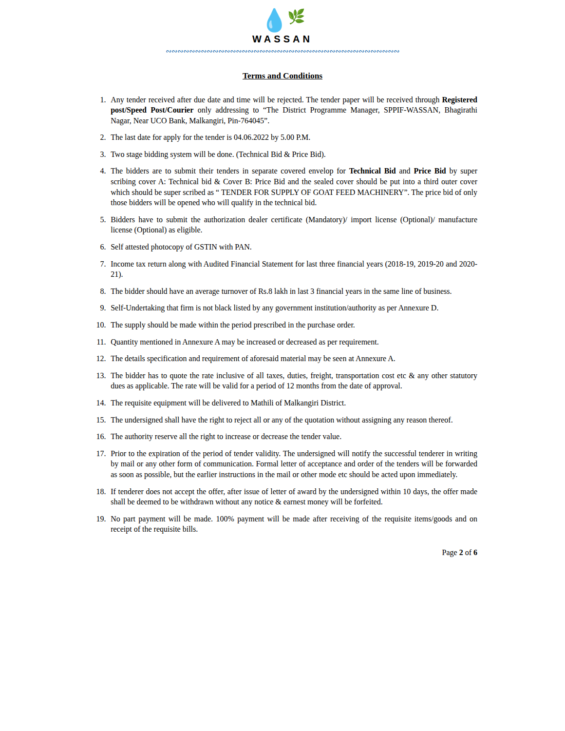💧🌿
WASSAN
∾∾∾∾∾∾∾∾∾∾∾∾∾∾∾∾∾∾∾∾∾∾∾∾∾∾∾∾∾∾∾∾∾∾∾∾∾∾∾∾
Terms and Conditions
Any tender received after due date and time will be rejected. The tender paper will be received through Registered post/Speed Post/Courier only addressing to “The District Programme Manager, SPPIF-WASSAN, Bhagirathi Nagar, Near UCO Bank, Malkangiri, Pin-764045”.
The last date for apply for the tender is 04.06.2022 by 5.00 P.M.
Two stage bidding system will be done. (Technical Bid & Price Bid).
The bidders are to submit their tenders in separate covered envelop for Technical Bid and Price Bid by super scribing cover A: Technical bid & Cover B: Price Bid and the sealed cover should be put into a third outer cover which should be super scribed as “ TENDER FOR SUPPLY OF GOAT FEED MACHINERY”. The price bid of only those bidders will be opened who will qualify in the technical bid.
Bidders have to submit the authorization dealer certificate (Mandatory)/ import license (Optional)/ manufacture license (Optional) as eligible.
Self attested photocopy of GSTIN with PAN.
Income tax return along with Audited Financial Statement for last three financial years (2018-19, 2019-20 and 2020-21).
The bidder should have an average turnover of Rs.8 lakh in last 3 financial years in the same line of business.
Self-Undertaking that firm is not black listed by any government institution/authority as per Annexure D.
The supply should be made within the period prescribed in the purchase order.
Quantity mentioned in Annexure A may be increased or decreased as per requirement.
The details specification and requirement of aforesaid material may be seen at Annexure A.
The bidder has to quote the rate inclusive of all taxes, duties, freight, transportation cost etc & any other statutory dues as applicable. The rate will be valid for a period of 12 months from the date of approval.
The requisite equipment will be delivered to Mathili of Malkangiri District.
The undersigned shall have the right to reject all or any of the quotation without assigning any reason thereof.
The authority reserve all the right to increase or decrease the tender value.
Prior to the expiration of the period of tender validity. The undersigned will notify the successful tenderer in writing by mail or any other form of communication. Formal letter of acceptance and order of the tenders will be forwarded as soon as possible, but the earlier instructions in the mail or other mode etc should be acted upon immediately.
If tenderer does not accept the offer, after issue of letter of award by the undersigned within 10 days, the offer made shall be deemed to be withdrawn without any notice & earnest money will be forfeited.
No part payment will be made. 100% payment will be made after receiving of the requisite items/goods and on receipt of the requisite bills.
Page 2 of 6